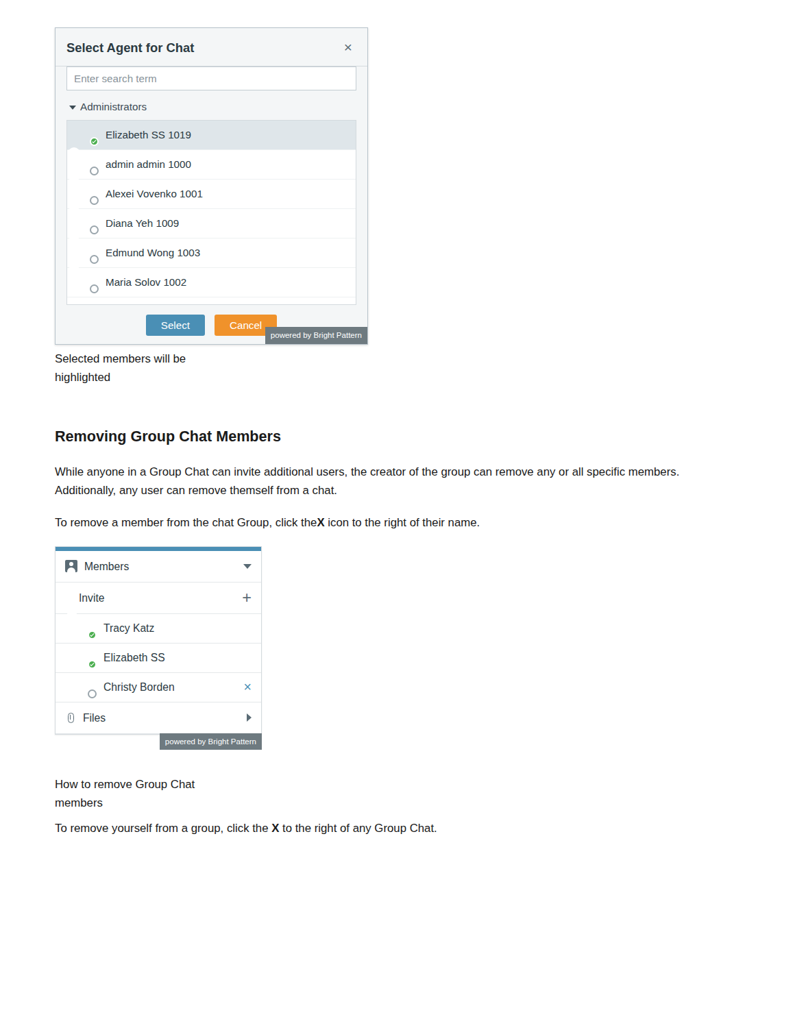Select Agent for Chat ×
Administrators
Elizabeth SS 1019
admin admin 1000
Alexei Vovenko 1001
Diana Yeh 1009
Edmund Wong 1003
Maria Solov 1002
Select Cancel
powered by Bright Pattern
Selected members will be highlighted
Removing Group Chat Members
While anyone in a Group Chat can invite additional users, the creator of the group can remove any or all specific members. Additionally, any user can remove themself from a chat.
To remove a member from the chat Group, click theX icon to the right of their name.
Members
Invite +
Tracy Katz
Elizabeth SS
Christy Borden ×
Files
powered by Bright Pattern
How to remove Group Chat members
To remove yourself from a group, click the X to the right of any Group Chat.